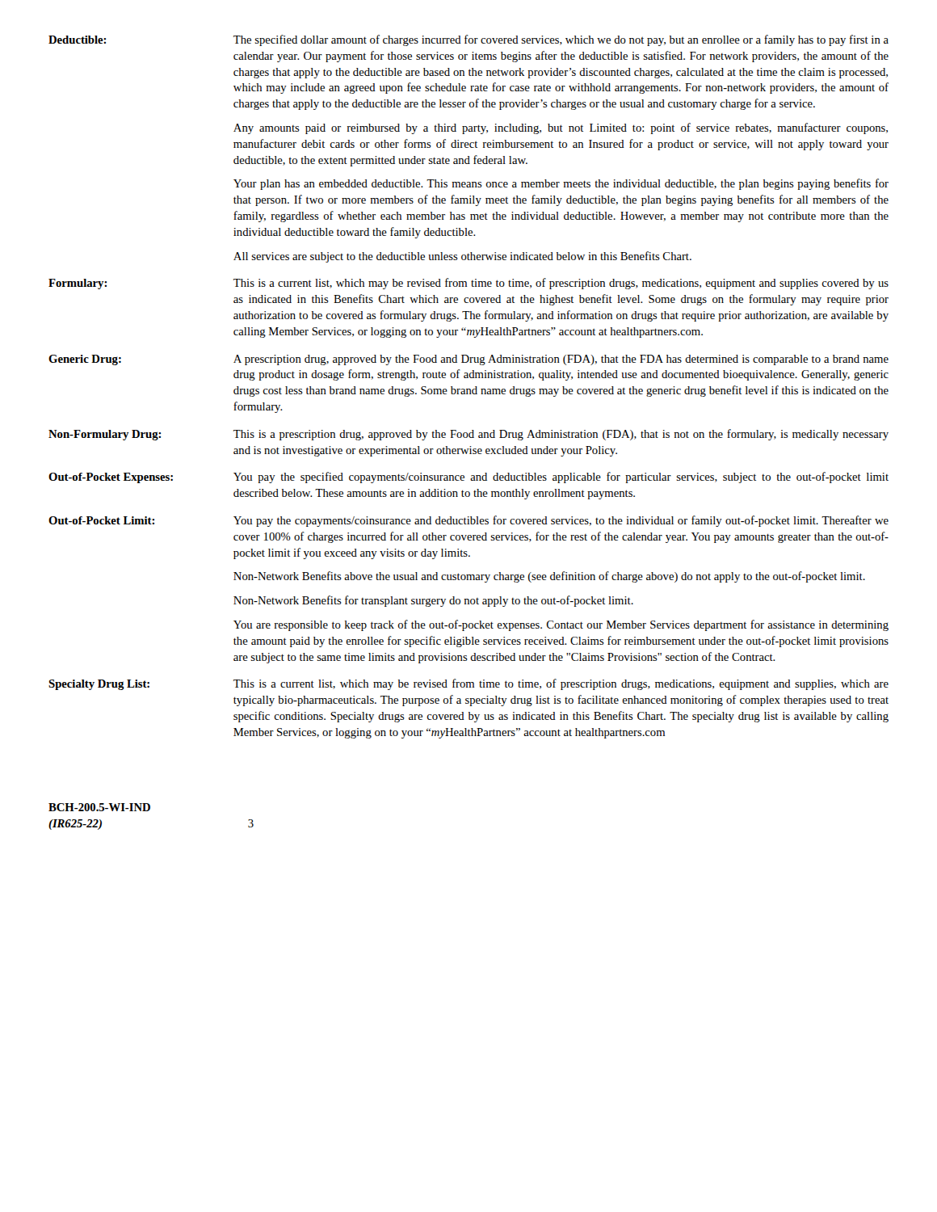| Deductible: | The specified dollar amount of charges incurred for covered services, which we do not pay, but an enrollee or a family has to pay first in a calendar year. Our payment for those services or items begins after the deductible is satisfied. For network providers, the amount of the charges that apply to the deductible are based on the network provider’s discounted charges, calculated at the time the claim is processed, which may include an agreed upon fee schedule rate for case rate or withhold arrangements. For non-network providers, the amount of charges that apply to the deductible are the lesser of the provider’s charges or the usual and customary charge for a service. Any amounts paid or reimbursed by a third party, including, but not Limited to: point of service rebates, manufacturer coupons, manufacturer debit cards or other forms of direct reimbursement to an Insured for a product or service, will not apply toward your deductible, to the extent permitted under state and federal law. Your plan has an embedded deductible. This means once a member meets the individual deductible, the plan begins paying benefits for that person. If two or more members of the family meet the family deductible, the plan begins paying benefits for all members of the family, regardless of whether each member has met the individual deductible. However, a member may not contribute more than the individual deductible toward the family deductible. All services are subject to the deductible unless otherwise indicated below in this Benefits Chart. |
| Formulary: | This is a current list, which may be revised from time to time, of prescription drugs, medications, equipment and supplies covered by us as indicated in this Benefits Chart which are covered at the highest benefit level. Some drugs on the formulary may require prior authorization to be covered as formulary drugs. The formulary, and information on drugs that require prior authorization, are available by calling Member Services, or logging on to your “ my HealthPartners” account at healthpartners.com. |
| Generic Drug: | A prescription drug, approved by the Food and Drug Administration (FDA), that the FDA has determined is comparable to a brand name drug product in dosage form, strength, route of administration, quality, intended use and documented bioequivalence. Generally, generic drugs cost less than brand name drugs. Some brand name drugs may be covered at the generic drug benefit level if this is indicated on the formulary. |
| Non-Formulary Drug: | This is a prescription drug, approved by the Food and Drug Administration (FDA), that is not on the formulary, is medically necessary and is not investigative or experimental or otherwise excluded under your Policy. |
| Out-of-Pocket Expenses: | You pay the specified copayments/coinsurance and deductibles applicable for particular services, subject to the out-of-pocket limit described below. These amounts are in addition to the monthly enrollment payments. |
| Out-of-Pocket Limit: | You pay the copayments/coinsurance and deductibles for covered services, to the individual or family out-of-pocket limit. Thereafter we cover 100% of charges incurred for all other covered services, for the rest of the calendar year. You pay amounts greater than the out-of-pocket limit if you exceed any visits or day limits. Non-Network Benefits above the usual and customary charge (see definition of charge above) do not apply to the out-of-pocket limit. Non-Network Benefits for transplant surgery do not apply to the out-of-pocket limit. You are responsible to keep track of the out-of-pocket expenses. Contact our Member Services department for assistance in determining the amount paid by the enrollee for specific eligible services received. Claims for reimbursement under the out-of-pocket limit provisions are subject to the same time limits and provisions described under the "Claims Provisions" section of the Contract. |
| Specialty Drug List: | This is a current list, which may be revised from time to time, of prescription drugs, medications, equipment and supplies, which are typically bio-pharmaceuticals. The purpose of a specialty drug list is to facilitate enhanced monitoring of complex therapies used to treat specific conditions. Specialty drugs are covered by us as indicated in this Benefits Chart. The specialty drug list is available by calling Member Services, or logging on to your “ my HealthPartners” account at healthpartners.com |
BCH-200.5-WI-IND
(IR625-22) 3